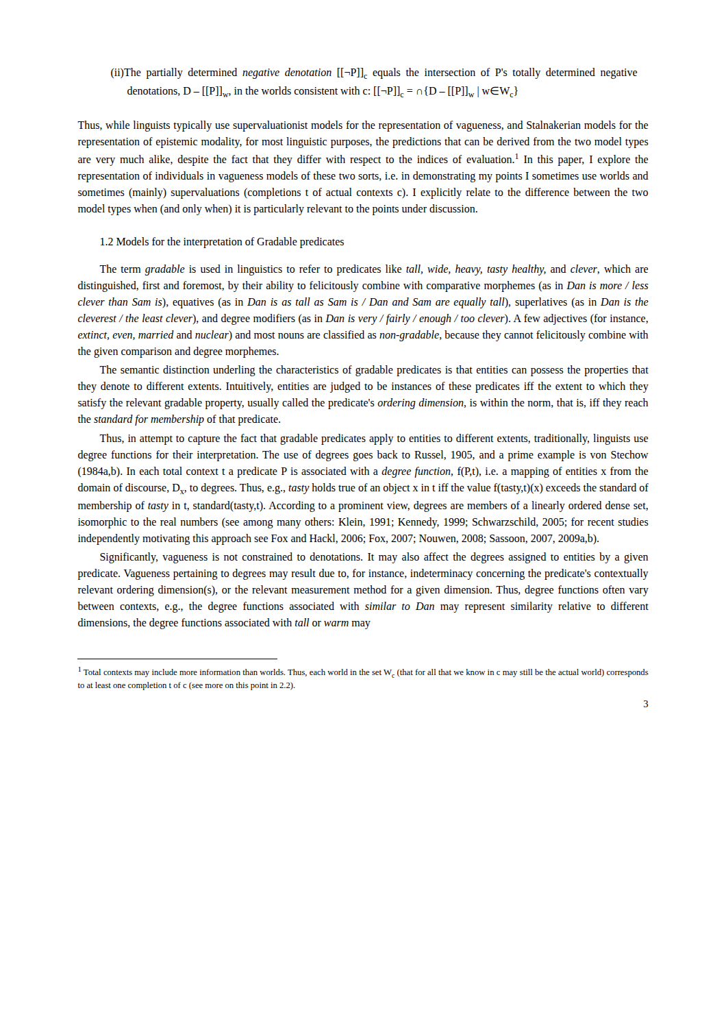(ii) The partially determined negative denotation [[¬P]]c equals the intersection of P's totally determined negative denotations, D – [[P]]w, in the worlds consistent with c: [[¬P]]c = ∩{D – [[P]]w | w∈Wc}
Thus, while linguists typically use supervaluationist models for the representation of vagueness, and Stalnakerian models for the representation of epistemic modality, for most linguistic purposes, the predictions that can be derived from the two model types are very much alike, despite the fact that they differ with respect to the indices of evaluation.1 In this paper, I explore the representation of individuals in vagueness models of these two sorts, i.e. in demonstrating my points I sometimes use worlds and sometimes (mainly) supervaluations (completions t of actual contexts c). I explicitly relate to the difference between the two model types when (and only when) it is particularly relevant to the points under discussion.
1.2 Models for the interpretation of Gradable predicates
The term gradable is used in linguistics to refer to predicates like tall, wide, heavy, tasty healthy, and clever, which are distinguished, first and foremost, by their ability to felicitously combine with comparative morphemes (as in Dan is more / less clever than Sam is), equatives (as in Dan is as tall as Sam is / Dan and Sam are equally tall), superlatives (as in Dan is the cleverest / the least clever), and degree modifiers (as in Dan is very / fairly / enough / too clever). A few adjectives (for instance, extinct, even, married and nuclear) and most nouns are classified as non-gradable, because they cannot felicitously combine with the given comparison and degree morphemes.
The semantic distinction underling the characteristics of gradable predicates is that entities can possess the properties that they denote to different extents. Intuitively, entities are judged to be instances of these predicates iff the extent to which they satisfy the relevant gradable property, usually called the predicate's ordering dimension, is within the norm, that is, iff they reach the standard for membership of that predicate.
Thus, in attempt to capture the fact that gradable predicates apply to entities to different extents, traditionally, linguists use degree functions for their interpretation. The use of degrees goes back to Russel, 1905, and a prime example is von Stechow (1984a,b). In each total context t a predicate P is associated with a degree function, f(P,t), i.e. a mapping of entities x from the domain of discourse, Dx, to degrees. Thus, e.g., tasty holds true of an object x in t iff the value f(tasty,t)(x) exceeds the standard of membership of tasty in t, standard(tasty,t). According to a prominent view, degrees are members of a linearly ordered dense set, isomorphic to the real numbers (see among many others: Klein, 1991; Kennedy, 1999; Schwarzschild, 2005; for recent studies independently motivating this approach see Fox and Hackl, 2006; Fox, 2007; Nouwen, 2008; Sassoon, 2007, 2009a,b).
Significantly, vagueness is not constrained to denotations. It may also affect the degrees assigned to entities by a given predicate. Vagueness pertaining to degrees may result due to, for instance, indeterminacy concerning the predicate's contextually relevant ordering dimension(s), or the relevant measurement method for a given dimension. Thus, degree functions often vary between contexts, e.g., the degree functions associated with similar to Dan may represent similarity relative to different dimensions, the degree functions associated with tall or warm may
1 Total contexts may include more information than worlds. Thus, each world in the set Wc (that for all that we know in c may still be the actual world) corresponds to at least one completion t of c (see more on this point in 2.2).
3